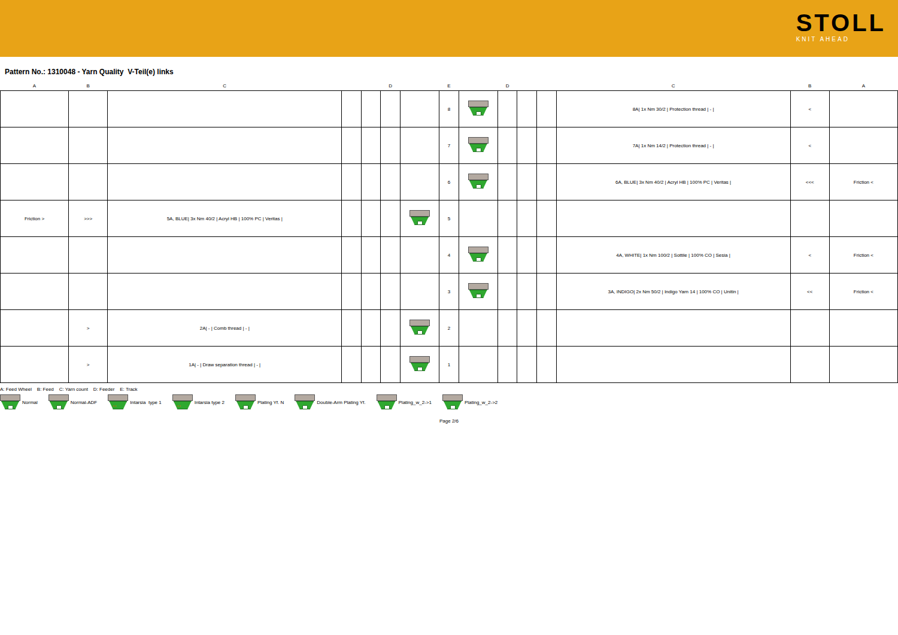STOLL
KNIT AHEAD
Pattern No.: 1310048 - Yarn Quality V-Teil(e) links
| A | B | C | | | D | | E | | D | | | C | B | A |
| | | | | | | | 8 | | | | | 8A/ 1x Nm 30/2 / Protection thread / - / | < | |
| | | | | | | | 7 | | | | | 7A/ 1x Nm 14/2 / Protection thread / - / | < | |
| | | | | | | | 6 | | | | | 6A, BLUE/ 3x Nm 40/2 / Acryl HB / 100% PC / Veritas / | <<< | Friction < |
| Friction > | >>> | 5A, BLUE/ 3x Nm 40/2 / Acryl HB / 100% PC / Veritas / | | | | | 5 | | | | | | | |
| | | | | | | | 4 | | | | | 4A, WHITE/ 1x Nm 100/2 / Sottile / 100% CO / Sesia / | < | Friction < |
| | | | | | | | 3 | | | | | 3A, INDIGO/ 2x Nm 50/2 / Indigo Yarn 14 / 100% CO / Unitin / | << | Friction < |
| | > | 2A/ - / Comb thread / - / | | | | | 2 | | | | | | | |
| | > | 1A/ - / Draw separation thread / - / | | | | | 1 | | | | | | | |
A: Feed Wheel B: Feed C: Yarn count D: Feeder E: Track
Normal
Normal-ADF
↔Intarsia type 1
↔Intarsia type 2
Plating Yf. N
Double-Arm Plating Yf.
Plating_w_2->1
Plating_w_2->2
Page 2/6